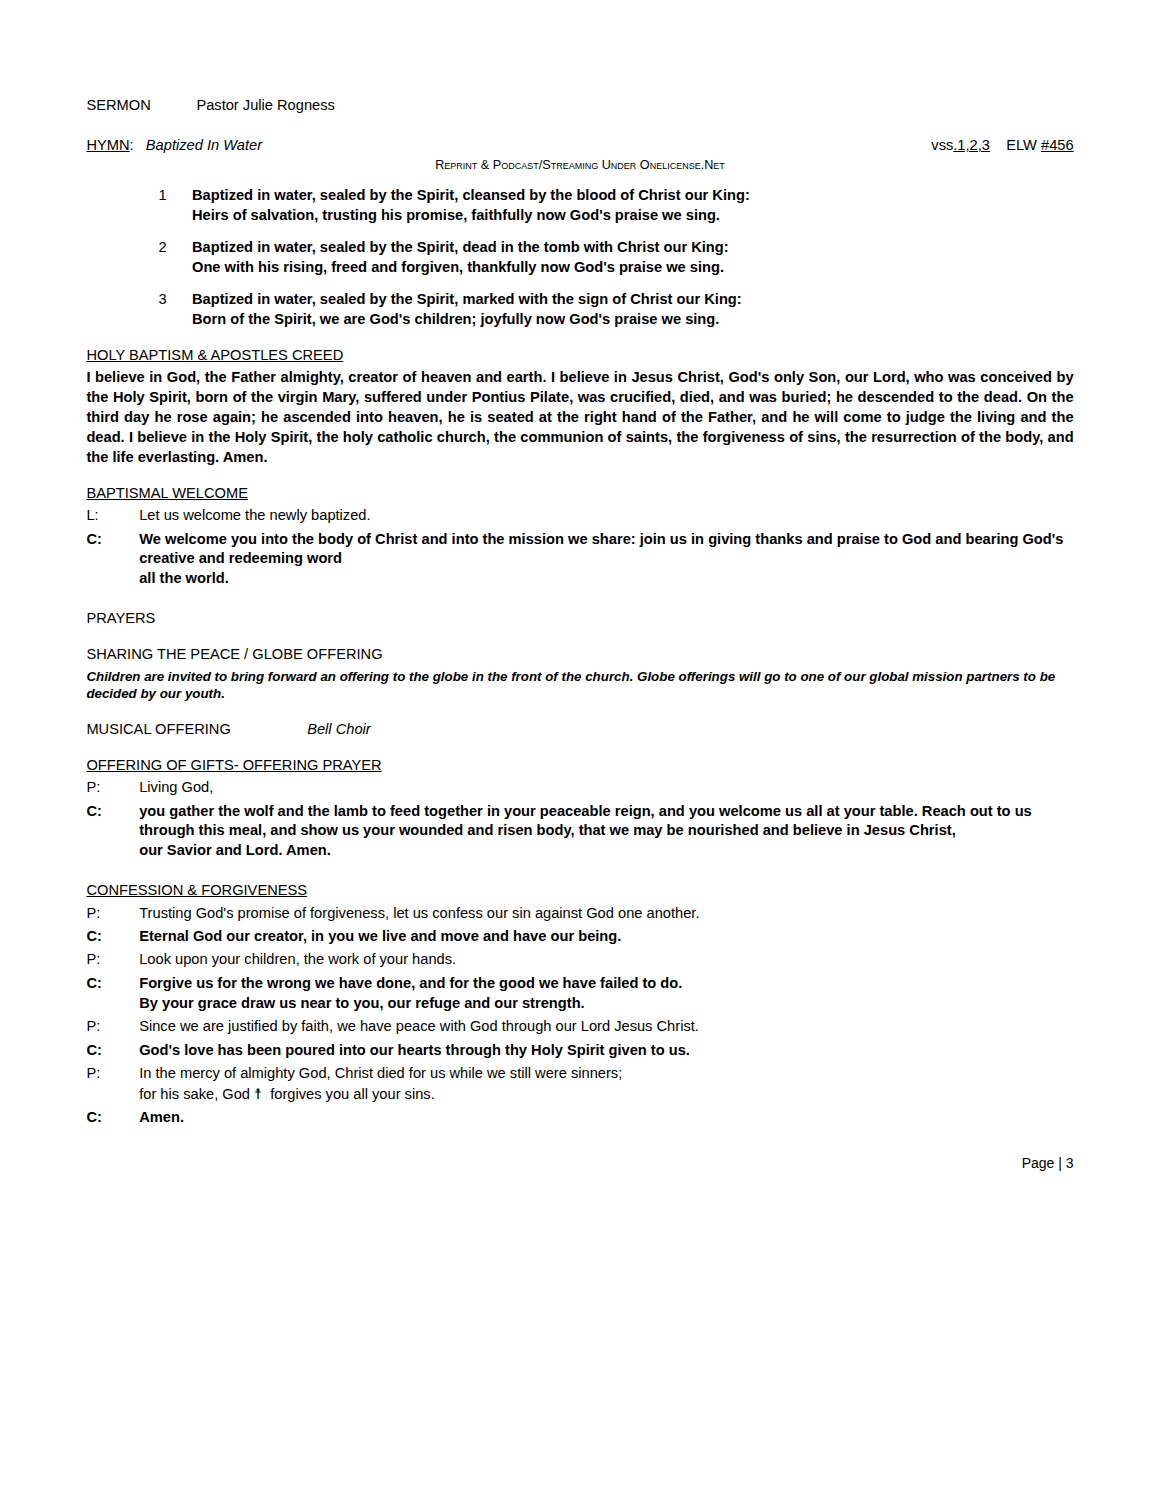SERMONPastor Julie Rogness
HYMN: Baptized In Water vss.1,2,3 ELW #456
Reprint & Podcast/Streaming Under Onelicense.Net
1 Baptized in water, sealed by the Spirit, cleansed by the blood of Christ our King:
Heirs of salvation, trusting his promise, faithfully now God's praise we sing.
2 Baptized in water, sealed by the Spirit, dead in the tomb with Christ our King:
One with his rising, freed and forgiven, thankfully now God's praise we sing.
3 Baptized in water, sealed by the Spirit, marked with the sign of Christ our King:
Born of the Spirit, we are God's children; joyfully now God's praise we sing.
HOLY BAPTISM & APOSTLES CREED
I believe in God, the Father almighty, creator of heaven and earth. I believe in Jesus Christ, God's only Son, our Lord, who was conceived by the Holy Spirit, born of the virgin Mary, suffered under Pontius Pilate, was crucified, died, and was buried; he descended to the dead. On the third day he rose again; he ascended into heaven, he is seated at the right hand of the Father, and he will come to judge the living and the dead. I believe in the Holy Spirit, the holy catholic church, the communion of saints, the forgiveness of sins, the resurrection of the body, and the life everlasting. Amen.
BAPTISMAL WELCOME
| L: | Let us welcome the newly baptized. |
| C: | We welcome you into the body of Christ and into the mission we share: join us in giving thanks and praise to God and bearing God's creative and redeeming word all the world. |
PRAYERS
SHARING THE PEACE / GLOBE OFFERING
Children are invited to bring forward an offering to the globe in the front of the church. Globe offerings will go to one of our global mission partners to be decided by our youth.
MUSICAL OFFERING Bell Choir
OFFERING OF GIFTS- OFFERING PRAYER
| P: | Living God, |
| C: | you gather the wolf and the lamb to feed together in your peaceable reign, and you welcome us all at your table. Reach out to us through this meal, and show us your wounded and risen body, that we may be nourished and believe in Jesus Christ, our Savior and Lord. Amen. |
CONFESSION & FORGIVENESS
| P: | Trusting God's promise of forgiveness, let us confess our sin against God one another. |
| C: | Eternal God our creator, in you we live and move and have our being. |
| P: | Look upon your children, the work of your hands. |
| C: | Forgive us for the wrong we have done, and for the good we have failed to do. By your grace draw us near to you, our refuge and our strength. |
| P: | Since we are justified by faith, we have peace with God through our Lord Jesus Christ. |
| C: | God's love has been poured into our hearts through thy Holy Spirit given to us. |
| P: | In the mercy of almighty God, Christ died for us while we still were sinners; for his sake, God ☨ forgives you all your sins. |
| C: | Amen. |
Page | 3